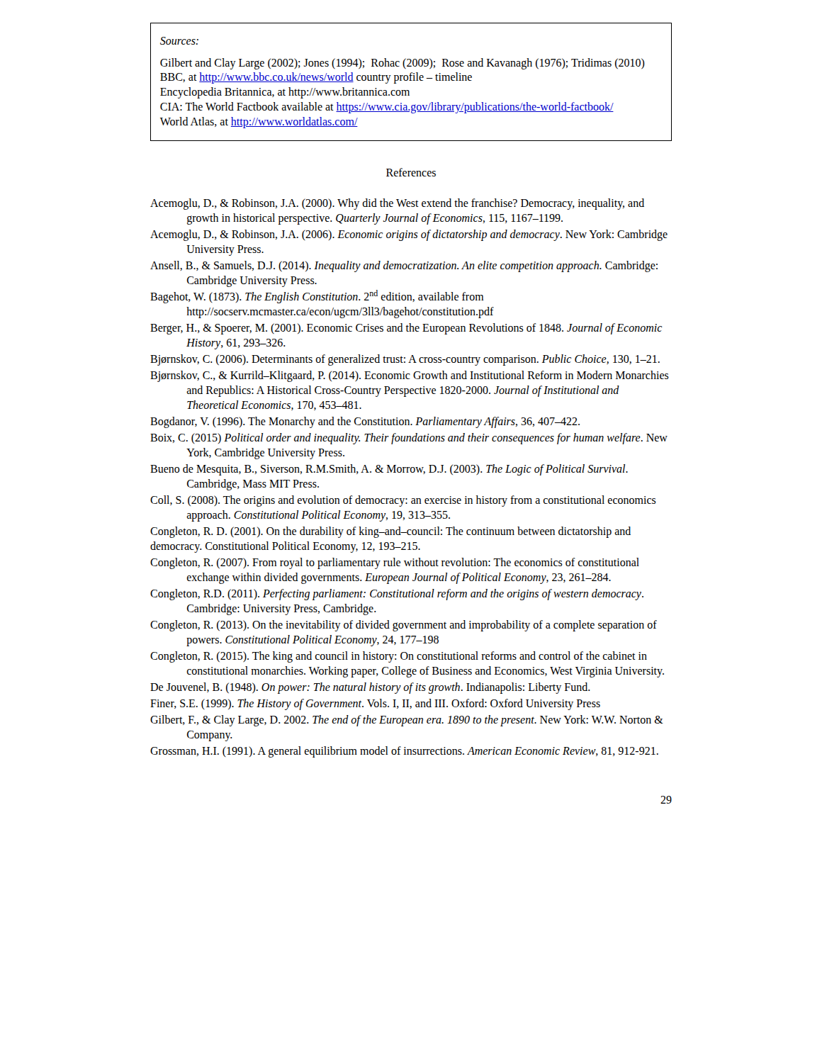Sources:
Gilbert and Clay Large (2002); Jones (1994); Rohac (2009); Rose and Kavanagh (1976); Tridimas (2010)
BBC, at http://www.bbc.co.uk/news/world country profile – timeline
Encyclopedia Britannica, at http://www.britannica.com
CIA: The World Factbook available at https://www.cia.gov/library/publications/the-world-factbook/
World Atlas, at http://www.worldatlas.com/
References
Acemoglu, D., & Robinson, J.A. (2000). Why did the West extend the franchise? Democracy, inequality, and growth in historical perspective. Quarterly Journal of Economics, 115, 1167–1199.
Acemoglu, D., & Robinson, J.A. (2006). Economic origins of dictatorship and democracy. New York: Cambridge University Press.
Ansell, B., & Samuels, D.J. (2014). Inequality and democratization. An elite competition approach. Cambridge: Cambridge University Press.
Bagehot, W. (1873). The English Constitution. 2nd edition, available from http://socserv.mcmaster.ca/econ/ugcm/3ll3/bagehot/constitution.pdf
Berger, H., & Spoerer, M. (2001). Economic Crises and the European Revolutions of 1848. Journal of Economic History, 61, 293–326.
Bjørnskov, C. (2006). Determinants of generalized trust: A cross-country comparison. Public Choice, 130, 1–21.
Bjørnskov, C., & Kurrild–Klitgaard, P. (2014). Economic Growth and Institutional Reform in Modern Monarchies and Republics: A Historical Cross‐Country Perspective 1820‐2000. Journal of Institutional and Theoretical Economics, 170, 453–481.
Bogdanor, V. (1996). The Monarchy and the Constitution. Parliamentary Affairs, 36, 407–422.
Boix, C. (2015) Political order and inequality. Their foundations and their consequences for human welfare. New York, Cambridge University Press.
Bueno de Mesquita, B., Siverson, R.M.Smith, A. & Morrow, D.J. (2003). The Logic of Political Survival. Cambridge, Mass MIT Press.
Coll, S. (2008). The origins and evolution of democracy: an exercise in history from a constitutional economics approach. Constitutional Political Economy, 19, 313–355.
Congleton, R. D. (2001). On the durability of king–and–council: The continuum between dictatorship and democracy. Constitutional Political Economy, 12, 193–215.
Congleton, R. (2007). From royal to parliamentary rule without revolution: The economics of constitutional exchange within divided governments. European Journal of Political Economy, 23, 261–284.
Congleton, R.D. (2011). Perfecting parliament: Constitutional reform and the origins of western democracy. Cambridge: University Press, Cambridge.
Congleton, R. (2013). On the inevitability of divided government and improbability of a complete separation of powers. Constitutional Political Economy, 24, 177–198
Congleton, R. (2015). The king and council in history: On constitutional reforms and control of the cabinet in constitutional monarchies. Working paper, College of Business and Economics, West Virginia University.
De Jouvenel, B. (1948). On power: The natural history of its growth. Indianapolis: Liberty Fund.
Finer, S.E. (1999). The History of Government. Vols. I, II, and III. Oxford: Oxford University Press
Gilbert, F., & Clay Large, D. 2002. The end of the European era. 1890 to the present. New York: W.W. Norton & Company.
Grossman, H.I. (1991). A general equilibrium model of insurrections. American Economic Review, 81, 912-921.
29